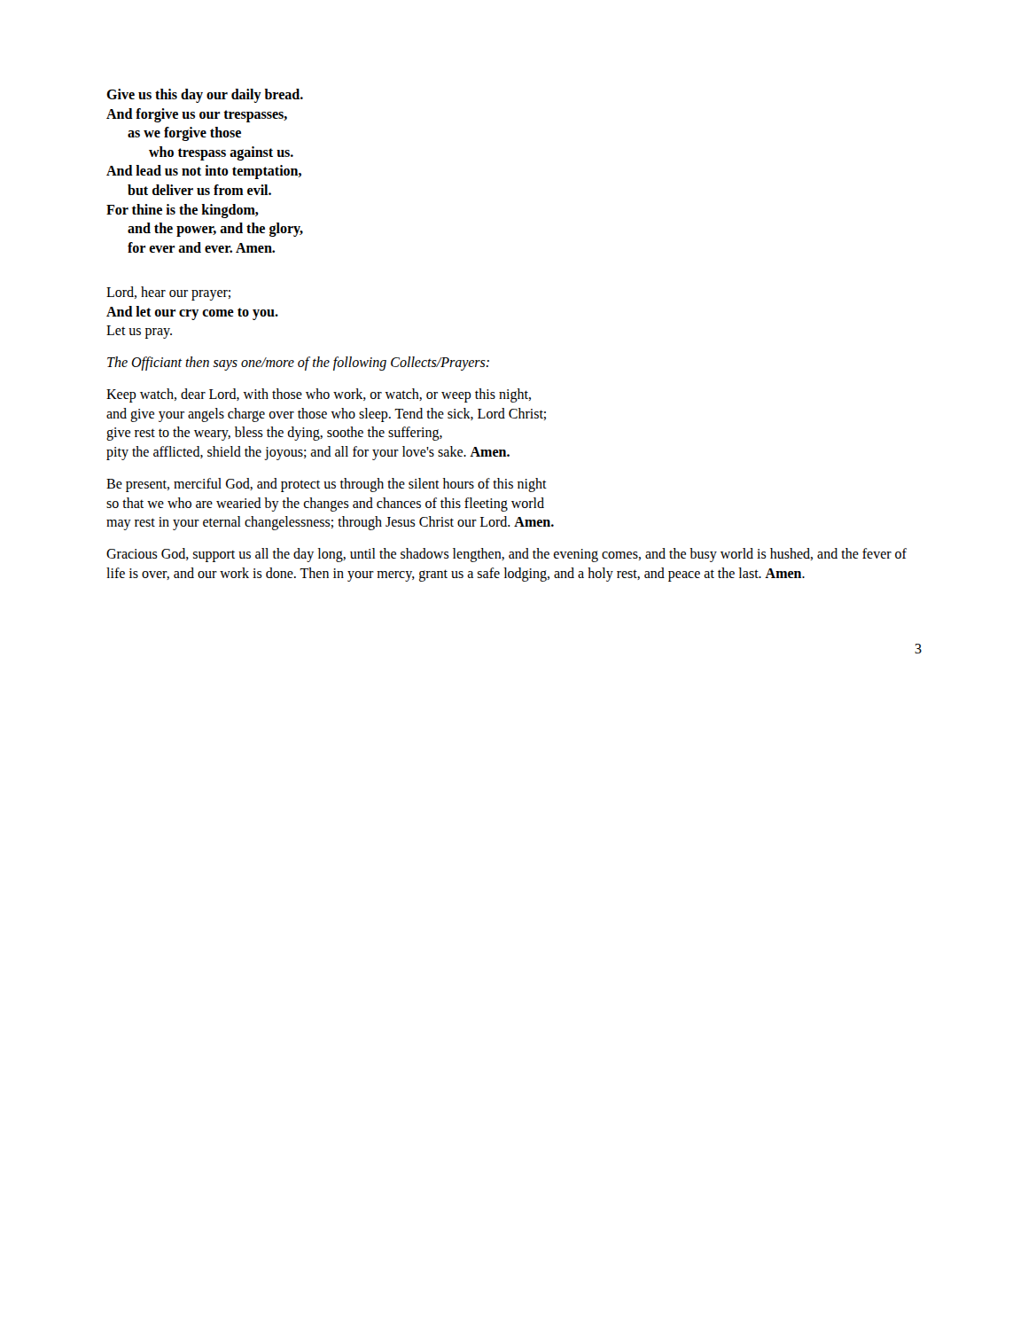Give us this day our daily bread.
And forgive us our trespasses,
as we forgive those
who trespass against us.
And lead us not into temptation,
but deliver us from evil.
For thine is the kingdom,
and the power, and the glory,
for ever and ever. Amen.
Lord, hear our prayer;
And let our cry come to you.
Let us pray.
The Officiant then says one/more of the following Collects/Prayers:
Keep watch, dear Lord, with those who work, or watch, or weep this night,
and give your angels charge over those who sleep. Tend the sick, Lord Christ;
give rest to the weary, bless the dying, soothe the suffering,
pity the afflicted, shield the joyous; and all for your love's sake. Amen.
Be present, merciful God, and protect us through the silent hours of this night
so that we who are wearied by the changes and chances of this fleeting world
may rest in your eternal changelessness; through Jesus Christ our Lord. Amen.
Gracious God, support us all the day long, until the shadows lengthen, and the evening comes, and the busy world is hushed, and the fever of life is over, and our work is done. Then in your mercy, grant us a safe lodging, and a holy rest, and peace at the last. Amen.
3